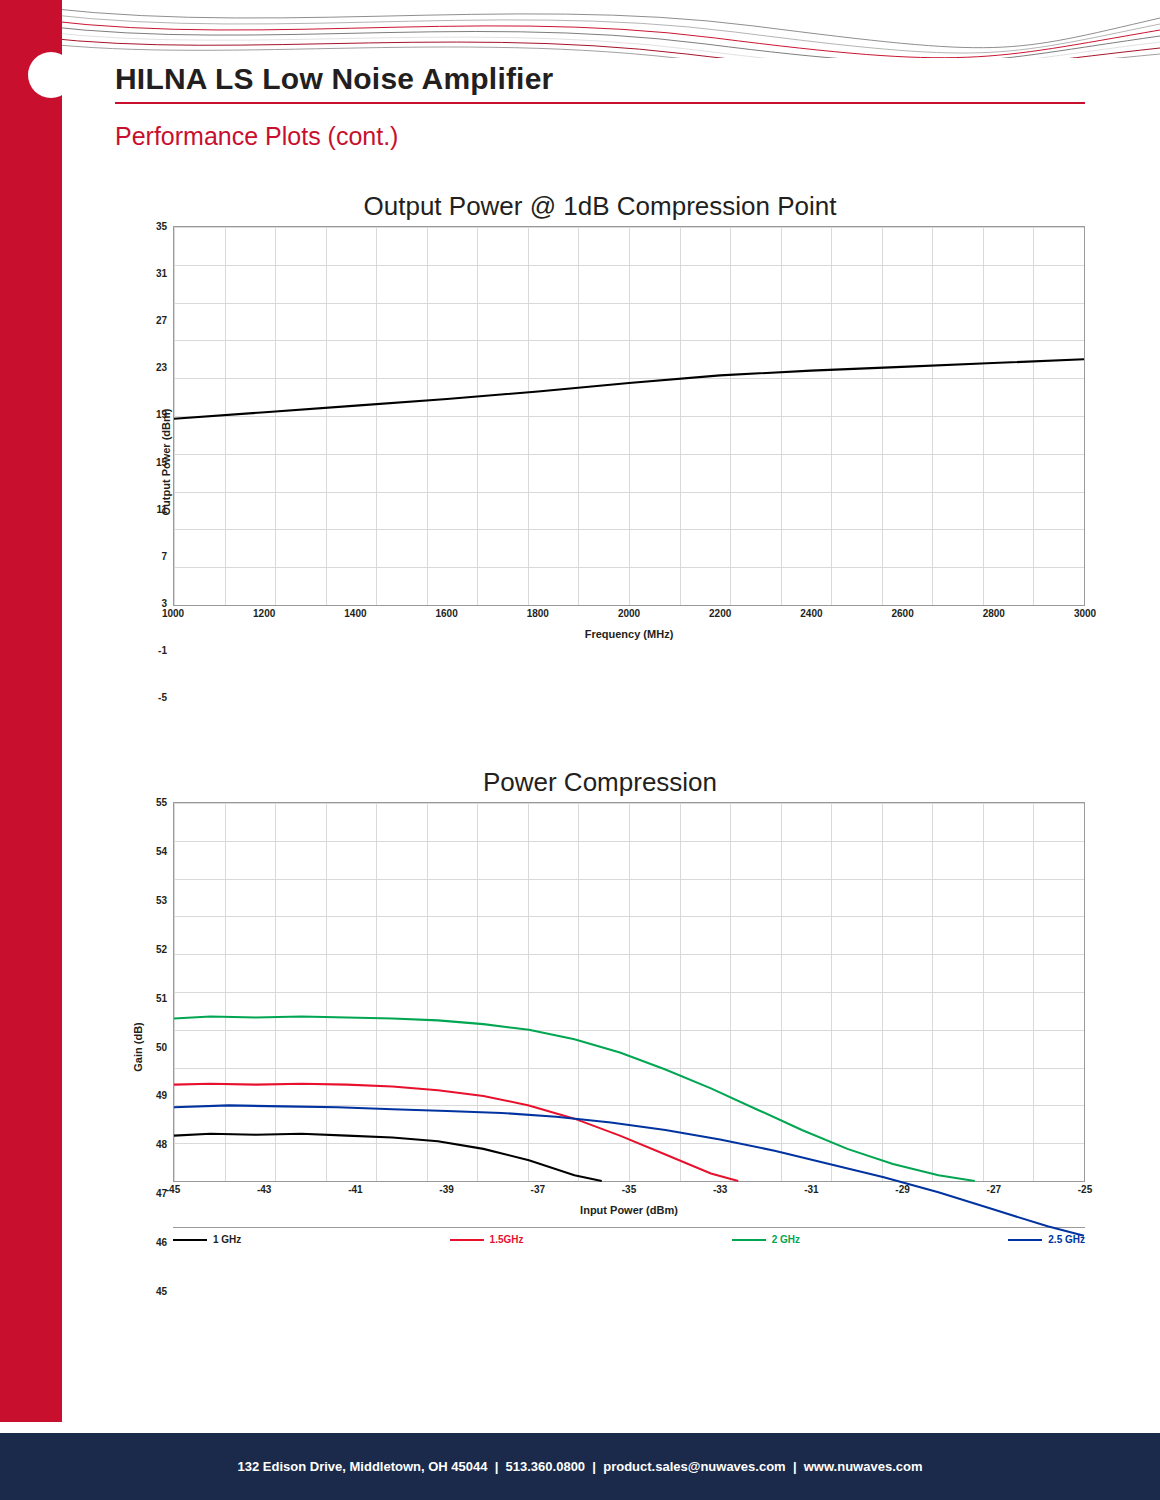HILNA LS Low Noise Amplifier
Performance Plots (cont.)
Output Power @ 1dB Compression Point
Output Power (dBm)
35 31 27 23 19 15 11 7 3 -1 -5
1000 1200 1400 1600 1800 2000 2200 2400 2600 2800 3000
Frequency (MHz)
Power Compression
Gain (dB)
55 54 53 52 51 50 49 48 47 46 45
-45 -43 -41 -39 -37 -35 -33 -31 -29 -27 -25
Input Power (dBm)
1 GHz
1.5GHz
2 GHz
2.5 GHz
132 Edison Drive, Middletown, OH 45044 | 513.360.0800 | product.sales@nuwaves.com | www.nuwaves.com